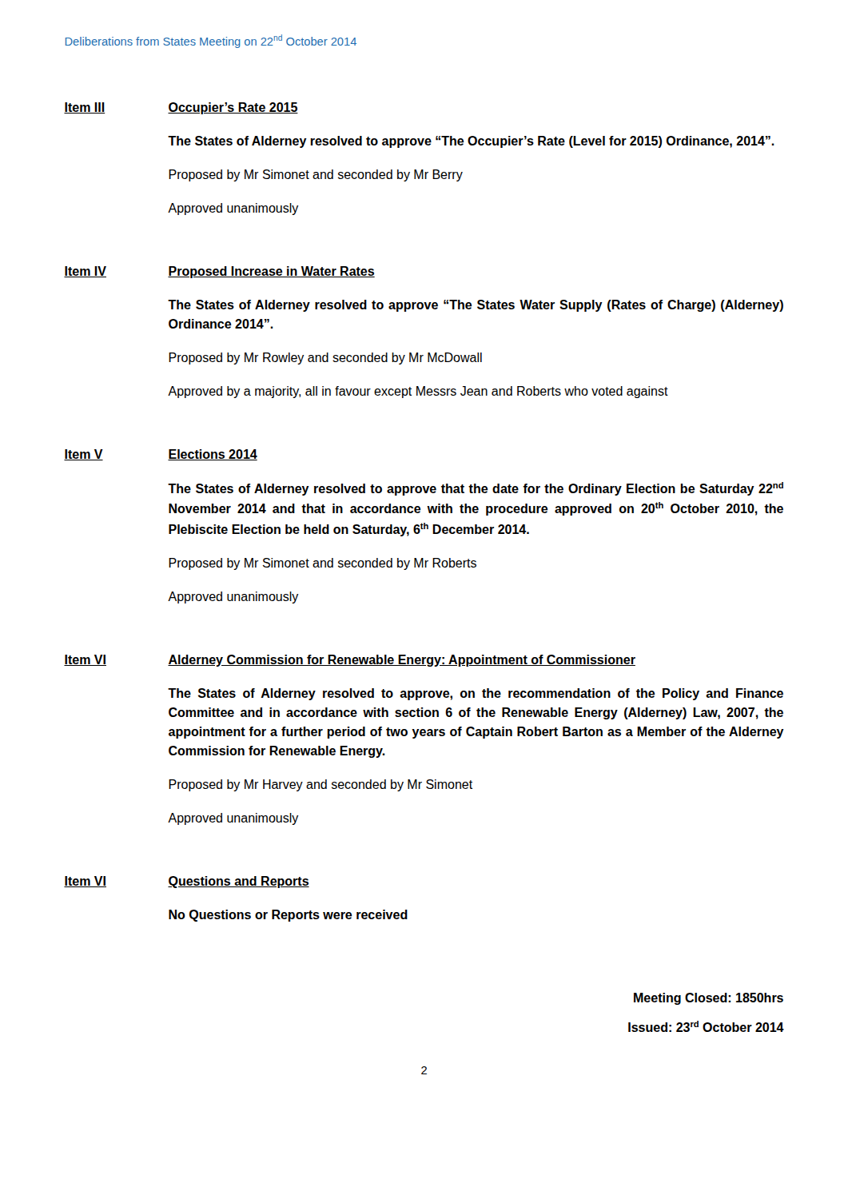Deliberations from States Meeting on 22nd October 2014
Item III Occupier’s Rate 2015
The States of Alderney resolved to approve “The Occupier’s Rate (Level for 2015) Ordinance, 2014”.
Proposed by Mr Simonet and seconded by Mr Berry
Approved unanimously
Item IV Proposed Increase in Water Rates
The States of Alderney resolved to approve “The States Water Supply (Rates of Charge) (Alderney) Ordinance 2014”.
Proposed by Mr Rowley and seconded by Mr McDowall
Approved by a majority, all in favour except Messrs Jean and Roberts who voted against
Item V Elections 2014
The States of Alderney resolved to approve that the date for the Ordinary Election be Saturday 22nd November 2014 and that in accordance with the procedure approved on 20th October 2010, the Plebiscite Election be held on Saturday, 6th December 2014.
Proposed by Mr Simonet and seconded by Mr Roberts
Approved unanimously
Item VI Alderney Commission for Renewable Energy: Appointment of Commissioner
The States of Alderney resolved to approve, on the recommendation of the Policy and Finance Committee and in accordance with section 6 of the Renewable Energy (Alderney) Law, 2007, the appointment for a further period of two years of Captain Robert Barton as a Member of the Alderney Commission for Renewable Energy.
Proposed by Mr Harvey and seconded by Mr Simonet
Approved unanimously
Item VI Questions and Reports
No Questions or Reports were received
Meeting Closed: 1850hrs
Issued: 23rd October 2014
2